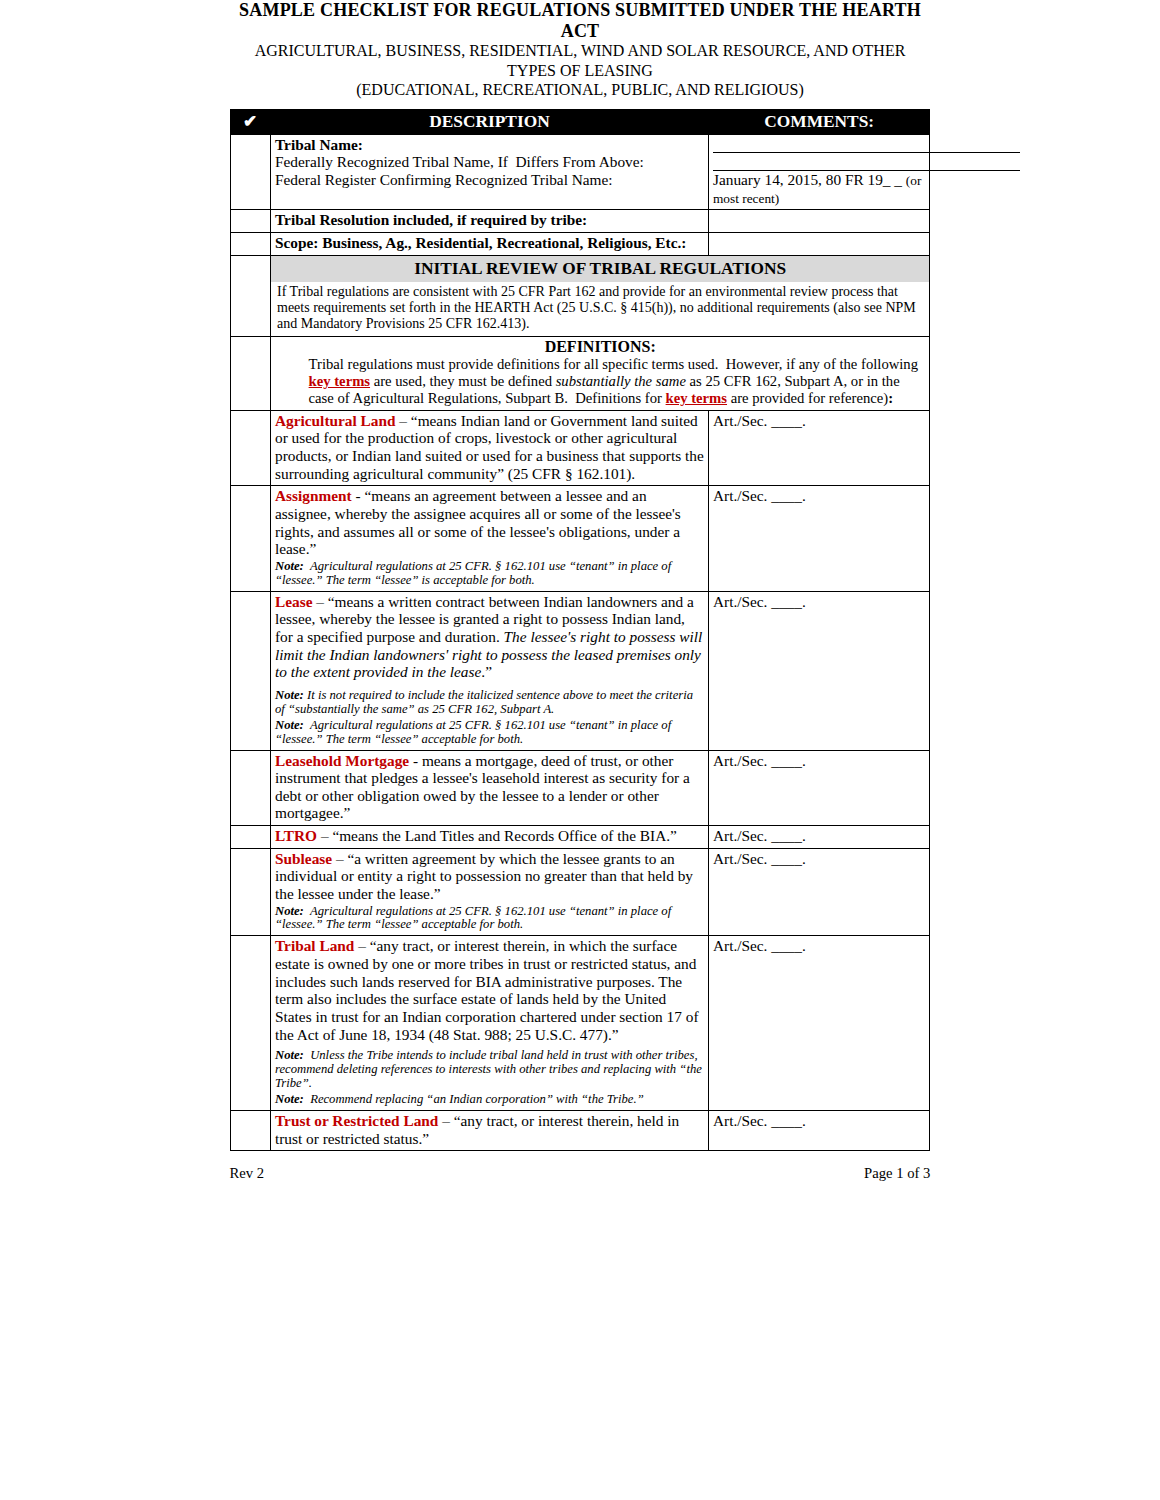SAMPLE CHECKLIST FOR REGULATIONS SUBMITTED UNDER THE HEARTH ACT
AGRICULTURAL, BUSINESS, RESIDENTIAL, WIND AND SOLAR RESOURCE, AND OTHER TYPES OF LEASING
(EDUCATIONAL, RECREATIONAL, PUBLIC, AND RELIGIOUS)
| ✔ | DESCRIPTION | COMMENTS: |
| | Tribal Name: Federally Recognized Tribal Name, If Differs From Above: Federal Register Confirming Recognized Tribal Name: | January 14, 2015, 80 FR 19_ _ (or most recent) |
| | Tribal Resolution included, if required by tribe: | |
| | Scope: Business, Ag., Residential, Recreational, Religious, Etc.: | |
| | INITIAL REVIEW OF TRIBAL REGULATIONS If Tribal regulations are consistent with 25 CFR Part 162 and provide for an environmental review process that meets requirements set forth in the HEARTH Act (25 U.S.C. § 415(h)), no additional requirements (also see NPM and Mandatory Provisions 25 CFR 162.413). |
| | DEFINITIONS: Tribal regulations must provide definitions for all specific terms used. However, if any of the following key terms are used, they must be defined substantially the same as 25 CFR 162, Subpart A, or in the case of Agricultural Regulations, Subpart B. Definitions for key terms are provided for reference) : |
| | Agricultural Land – “means Indian land or Government land suited or used for the production of crops, livestock or other agricultural products, or Indian land suited or used for a business that supports the surrounding agricultural community” (25 CFR § 162.101). | Art./Sec. ____. |
| | Assignment - “means an agreement between a lessee and an assignee, whereby the assignee acquires all or some of the lessee's rights, and assumes all or some of the lessee's obligations, under a lease.” Note: Agricultural regulations at 25 CFR. § 162.101 use “tenant” in place of “lessee.” The term “lessee” is acceptable for both. | Art./Sec. ____. |
| | Lease – “means a written contract between Indian landowners and a lessee, whereby the lessee is granted a right to possess Indian land, for a specified purpose and duration. The lessee's right to possess will limit the Indian landowners' right to possess the leased premises only to the extent provided in the lease .” Note: It is not required to include the italicized sentence above to meet the criteria of “substantially the same” as 25 CFR 162, Subpart A. Note: Agricultural regulations at 25 CFR. § 162.101 use “tenant” in place of “lessee.” The term “lessee” acceptable for both. | Art./Sec. ____. |
| | Leasehold Mortgage - means a mortgage, deed of trust, or other instrument that pledges a lessee's leasehold interest as security for a debt or other obligation owed by the lessee to a lender or other mortgagee.” | Art./Sec. ____. |
| | LTRO – “means the Land Titles and Records Office of the BIA.” | Art./Sec. ____. |
| | Sublease – “a written agreement by which the lessee grants to an individual or entity a right to possession no greater than that held by the lessee under the lease.” Note: Agricultural regulations at 25 CFR. § 162.101 use “tenant” in place of “lessee.” The term “lessee” acceptable for both. | Art./Sec. ____. |
| | Tribal Land – “any tract, or interest therein, in which the surface estate is owned by one or more tribes in trust or restricted status, and includes such lands reserved for BIA administrative purposes. The term also includes the surface estate of lands held by the United States in trust for an Indian corporation chartered under section 17 of the Act of June 18, 1934 (48 Stat. 988; 25 U.S.C. 477).” Note: Unless the Tribe intends to include tribal land held in trust with other tribes, recommend deleting references to interests with other tribes and replacing with “the Tribe”. Note: Recommend replacing “an Indian corporation” with “the Tribe.” | Art./Sec. ____. |
| | Trust or Restricted Land – “any tract, or interest therein, held in trust or restricted status.” | Art./Sec. ____. |
Rev 2 Page 1 of 3